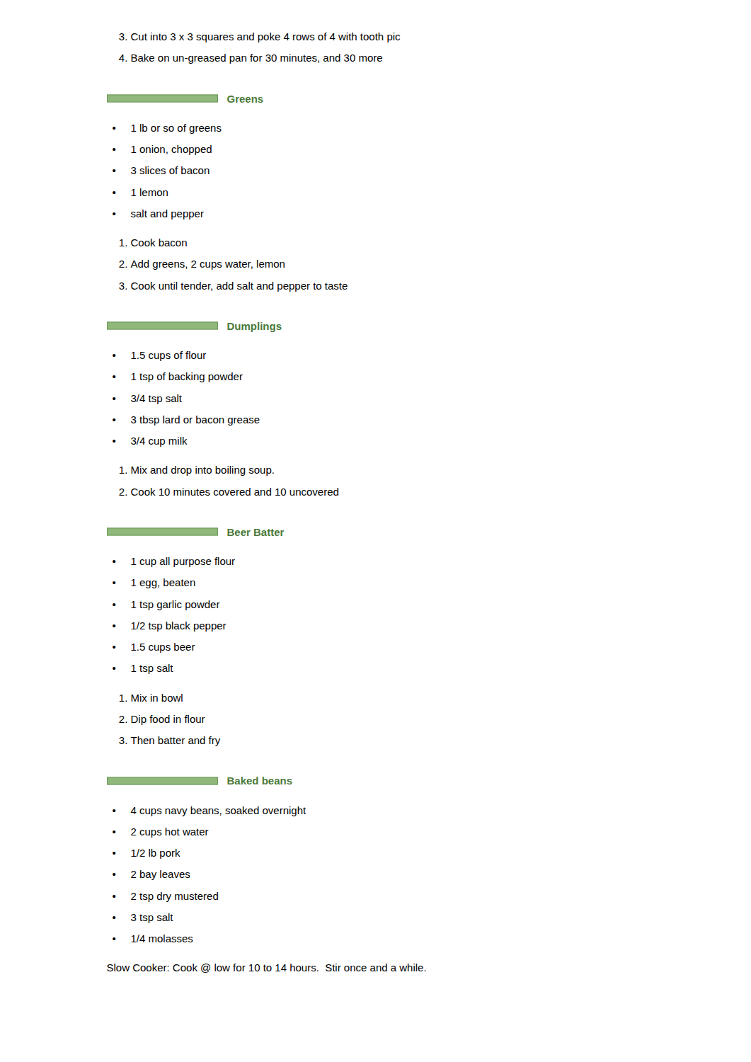Cut into 3 x 3 squares and poke 4 rows of 4 with tooth pic
Bake on un-greased pan for 30 minutes, and 30 more
Greens
1 lb or so of greens
1 onion, chopped
3 slices of bacon
1 lemon
salt and pepper
Cook bacon
Add greens, 2 cups water, lemon
Cook until tender, add salt and pepper to taste
Dumplings
1.5 cups of flour
1 tsp of backing powder
3/4 tsp salt
3 tbsp lard or bacon grease
3/4 cup milk
Mix and drop into boiling soup.
Cook 10 minutes covered and 10 uncovered
Beer Batter
1 cup all purpose flour
1 egg, beaten
1 tsp garlic powder
1/2 tsp black pepper
1.5 cups beer
1 tsp salt
Mix in bowl
Dip food in flour
Then batter and fry
Baked beans
4 cups navy beans, soaked overnight
2 cups hot water
1/2 lb pork
2 bay leaves
2 tsp dry mustered
3 tsp salt
1/4 molasses
Slow Cooker: Cook @ low for 10 to 14 hours. Stir once and a while.